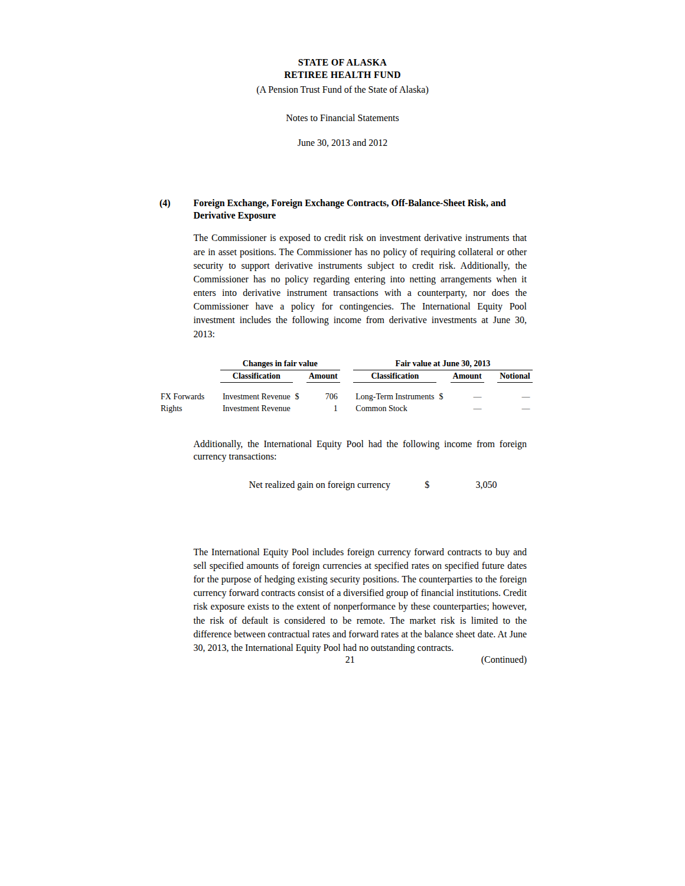STATE OF ALASKA
RETIREE HEALTH FUND
(A Pension Trust Fund of the State of Alaska)
Notes to Financial Statements
June 30, 2013 and 2012
(4)
Foreign Exchange, Foreign Exchange Contracts, Off-Balance-Sheet Risk, and Derivative Exposure
The Commissioner is exposed to credit risk on investment derivative instruments that are in asset positions. The Commissioner has no policy of requiring collateral or other security to support derivative instruments subject to credit risk. Additionally, the Commissioner has no policy regarding entering into netting arrangements when it enters into derivative instrument transactions with a counterparty, nor does the Commissioner have a policy for contingencies. The International Equity Pool investment includes the following income from derivative investments at June 30, 2013:
| | | Changes in fair value | | Fair value at June 30, 2013 |
| | | Classification | | Amount | | Classification | | Amount | | Notional |
| FX Forwards | | Investment Revenue | $ | 706 | | Long-Term Instruments | $ | — | | — |
| Rights | | Investment Revenue | | 1 | | Common Stock | | — | | — |
Additionally, the International Equity Pool had the following income from foreign currency transactions:
Net realized gain on foreign currency
$
3,050
The International Equity Pool includes foreign currency forward contracts to buy and sell specified amounts of foreign currencies at specified rates on specified future dates for the purpose of hedging existing security positions. The counterparties to the foreign currency forward contracts consist of a diversified group of financial institutions. Credit risk exposure exists to the extent of nonperformance by these counterparties; however, the risk of default is considered to be remote. The market risk is limited to the difference between contractual rates and forward rates at the balance sheet date. At June 30, 2013, the International Equity Pool had no outstanding contracts.
21
(Continued)